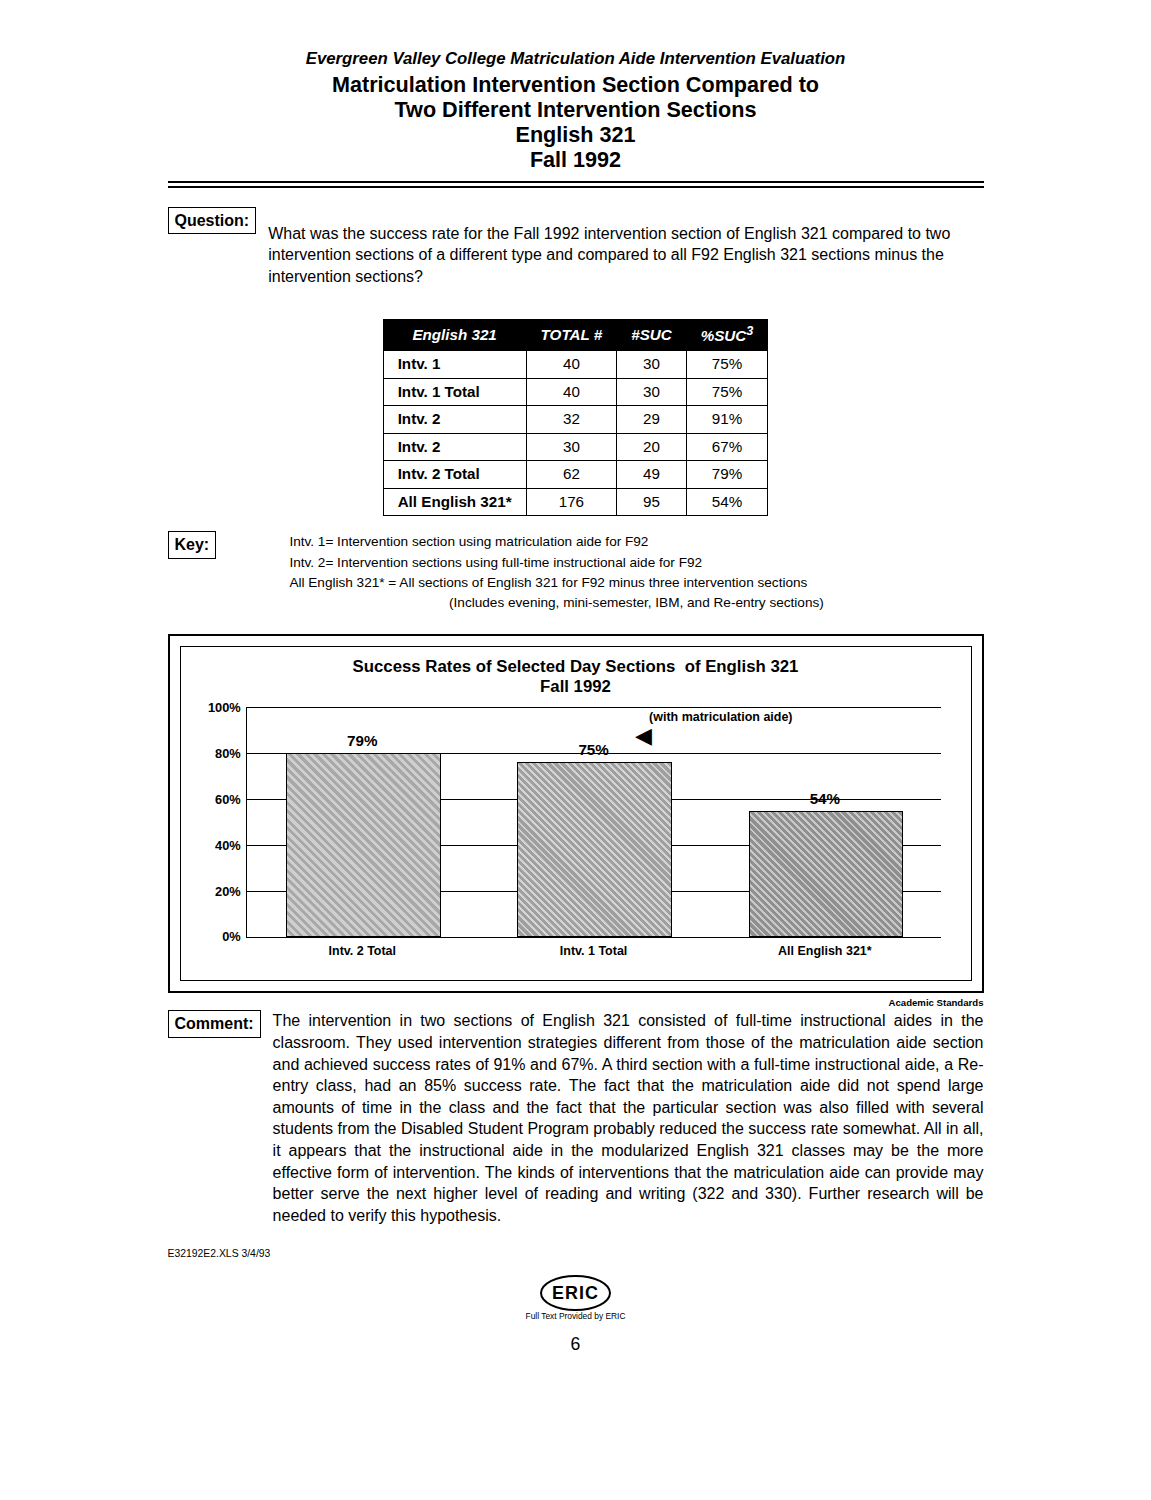Evergreen Valley College Matriculation Aide Intervention Evaluation
Matriculation Intervention Section Compared to
Two Different Intervention Sections
English 321
Fall 1992
Question:
What was the success rate for the Fall 1992 intervention section of English 321 compared to two intervention sections of a different type and compared to all F92 English 321 sections minus the intervention sections?
| English 321 | TOTAL # | #SUC | %SUC 3 |
| --- | --- | --- | --- |
| Intv. 1 | 40 | 30 | 75% |
| Intv. 1 Total | 40 | 30 | 75% |
| Intv. 2 | 32 | 29 | 91% |
| Intv. 2 | 30 | 20 | 67% |
| Intv. 2 Total | 62 | 49 | 79% |
| All English 321* | 176 | 95 | 54% |
Key:
Intv. 1= Intervention section using matriculation aide for F92
Intv. 2= Intervention sections using full-time instructional aide for F92
All English 321* = All sections of English 321 for F92 minus three intervention sections
(Includes evening, mini-semester, IBM, and Re-entry sections)
Success Rates of Selected Day Sections of English 321
Fall 1992
100%
80%
60%
40%
20%
0%
(with matriculation aide)
◀
79%
Intv. 2 Total
75%
Intv. 1 Total
54%
All English 321*
Academic Standards
Comment:
The intervention in two sections of English 321 consisted of full-time instructional aides in the classroom. They used intervention strategies different from those of the matriculation aide section and achieved success rates of 91% and 67%. A third section with a full-time instructional aide, a Re-entry class, had an 85% success rate. The fact that the matriculation aide did not spend large amounts of time in the class and the fact that the particular section was also filled with several students from the Disabled Student Program probably reduced the success rate somewhat. All in all, it appears that the instructional aide in the modularized English 321 classes may be the more effective form of intervention. The kinds of interventions that the matriculation aide can provide may better serve the next higher level of reading and writing (322 and 330). Further research will be needed to verify this hypothesis.
E32192E2.XLS 3/4/93
ERIC
Full Text Provided by ERIC
6